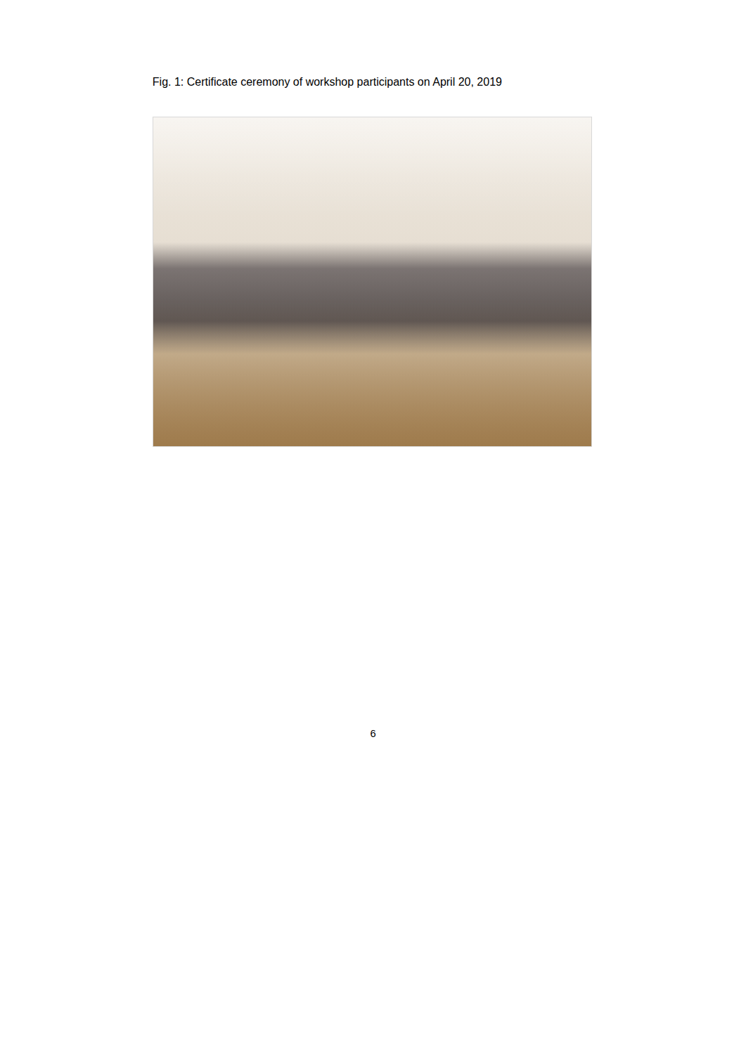Fig. 1: Certificate ceremony of workshop participants on April 20, 2019
6